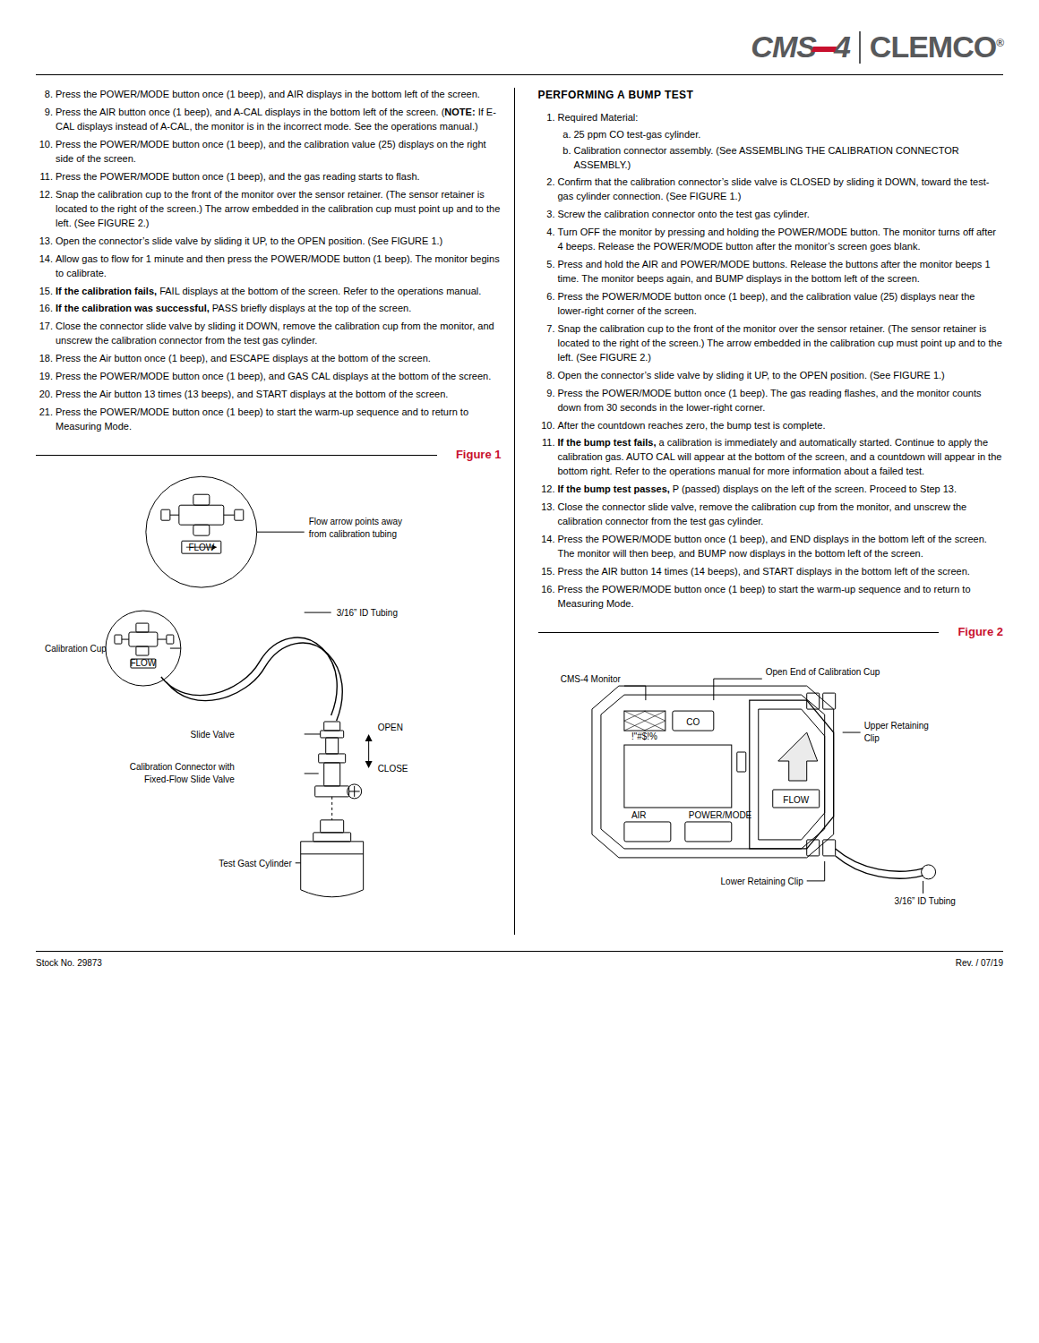CMS 4
CLEMCO®
Press the POWER/MODE button once (1 beep), and AIR displays in the bottom left of the screen.
Press the AIR button once (1 beep), and A-CAL displays in the bottom left of the screen. (NOTE: If E-CAL displays instead of A-CAL, the monitor is in the incorrect mode. See the operations manual.)
Press the POWER/MODE button once (1 beep), and the calibration value (25) displays on the right side of the screen.
Press the POWER/MODE button once (1 beep), and the gas reading starts to flash.
Snap the calibration cup to the front of the monitor over the sensor retainer. (The sensor retainer is located to the right of the screen.) The arrow embedded in the calibration cup must point up and to the left. (See FIGURE 2.)
Open the connector’s slide valve by sliding it UP, to the OPEN position. (See FIGURE 1.)
Allow gas to flow for 1 minute and then press the POWER/MODE button (1 beep). The monitor begins to calibrate.
If the calibration fails, FAIL displays at the bottom of the screen. Refer to the operations manual.
If the calibration was successful, PASS briefly displays at the top of the screen.
Close the connector slide valve by sliding it DOWN, remove the calibration cup from the monitor, and unscrew the calibration connector from the test gas cylinder.
Press the Air button once (1 beep), and ESCAPE displays at the bottom of the screen.
Press the POWER/MODE button once (1 beep), and GAS CAL displays at the bottom of the screen.
Press the Air button 13 times (13 beeps), and START displays at the bottom of the screen.
Press the POWER/MODE button once (1 beep) to start the warm-up sequence and to return to Measuring Mode.
Figure 1
FLOW FLOW Flow arrow points away from calibration tubing Calibration Cup 3/16” ID Tubing OPEN CLOSE Slide Valve Calibration Connector with Fixed-Flow Slide Valve Test Gast Cylinder
PERFORMING A BUMP TEST
Required Material:
25 ppm CO test-gas cylinder.
Calibration connector assembly. (See ASSEMBLING THE CALIBRATION CONNECTOR ASSEMBLY.)
Confirm that the calibration connector’s slide valve is CLOSED by sliding it DOWN, toward the test-gas cylinder connection. (See FIGURE 1.)
Screw the calibration connector onto the test gas cylinder.
Turn OFF the monitor by pressing and holding the POWER/MODE button. The monitor turns off after 4 beeps. Release the POWER/MODE button after the monitor’s screen goes blank.
Press and hold the AIR and POWER/MODE buttons. Release the buttons after the monitor beeps 1 time. The monitor beeps again, and BUMP displays in the bottom left of the screen.
Press the POWER/MODE button once (1 beep), and the calibration value (25) displays near the lower-right corner of the screen.
Snap the calibration cup to the front of the monitor over the sensor retainer. (The sensor retainer is located to the right of the screen.) The arrow embedded in the calibration cup must point up and to the left. (See FIGURE 2.)
Open the connector’s slide valve by sliding it UP, to the OPEN position. (See FIGURE 1.)
Press the POWER/MODE button once (1 beep). The gas reading flashes, and the monitor counts down from 30 seconds in the lower-right corner.
After the countdown reaches zero, the bump test is complete.
If the bump test fails, a calibration is immediately and automatically started. Continue to apply the calibration gas. AUTO CAL will appear at the bottom of the screen, and a countdown will appear in the bottom right. Refer to the operations manual for more information about a failed test.
If the bump test passes, P (passed) displays on the left of the screen. Proceed to Step 13.
Close the connector slide valve, remove the calibration cup from the monitor, and unscrew the calibration connector from the test gas cylinder.
Press the POWER/MODE button once (1 beep), and END displays in the bottom left of the screen. The monitor will then beep, and BUMP now displays in the bottom left of the screen.
Press the AIR button 14 times (14 beeps), and START displays in the bottom left of the screen.
Press the POWER/MODE button once (1 beep) to start the warm-up sequence and to return to Measuring Mode.
Figure 2
!"#$!% CO AIR POWER/MODE FLOW Open End of Calibration Cup CMS-4 Monitor Upper Retaining Clip Lower Retaining Clip 3/16” ID Tubing
Stock No. 29873
Rev. / 07/19